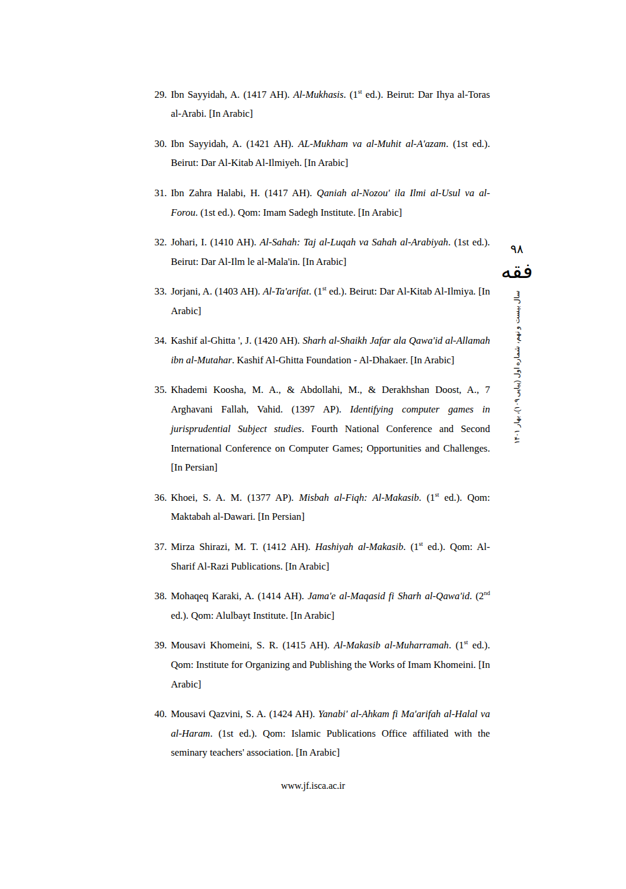٩٨
فقه
سال بیست و نهم، شماره اول (پیاپی ۱۰۹)، بهار ۱۴۰۱
Ibn Sayyidah, A. (1417 AH). Al-Mukhasis. (1st ed.). Beirut: Dar Ihya al-Toras al-Arabi. [In Arabic]
Ibn Sayyidah, A. (1421 AH). AL-Mukham va al-Muhit al-A'azam. (1st ed.). Beirut: Dar Al-Kitab Al-Ilmiyeh. [In Arabic]
Ibn Zahra Halabi, H. (1417 AH). Qaniah al-Nozou' ila Ilmi al-Usul va al-Forou. (1st ed.). Qom: Imam Sadegh Institute. [In Arabic]
Johari, I. (1410 AH). Al-Sahah: Taj al-Luqah va Sahah al-Arabiyah. (1st ed.). Beirut: Dar Al-Ilm le al-Mala'in. [In Arabic]
Jorjani, A. (1403 AH). Al-Ta'arifat. (1st ed.). Beirut: Dar Al-Kitab Al-Ilmiya. [In Arabic]
Kashif al-Ghitta ', J. (1420 AH). Sharh al-Shaikh Jafar ala Qawa'id al-Allamah ibn al-Mutahar. Kashif Al-Ghitta Foundation - Al-Dhakaer. [In Arabic]
Khademi Koosha, M. A., & Abdollahi, M., & Derakhshan Doost, A., 7 Arghavani Fallah, Vahid. (1397 AP). Identifying computer games in jurisprudential Subject studies. Fourth National Conference and Second International Conference on Computer Games; Opportunities and Challenges. [In Persian]
Khoei, S. A. M. (1377 AP). Misbah al-Fiqh: Al-Makasib. (1st ed.). Qom: Maktabah al-Dawari. [In Persian]
Mirza Shirazi, M. T. (1412 AH). Hashiyah al-Makasib. (1st ed.). Qom: Al-Sharif Al-Razi Publications. [In Arabic]
Mohaqeq Karaki, A. (1414 AH). Jama'e al-Maqasid fi Sharh al-Qawa'id. (2nd ed.). Qom: Alulbayt Institute. [In Arabic]
Mousavi Khomeini, S. R. (1415 AH). Al-Makasib al-Muharramah. (1st ed.). Qom: Institute for Organizing and Publishing the Works of Imam Khomeini. [In Arabic]
Mousavi Qazvini, S. A. (1424 AH). Yanabi' al-Ahkam fi Ma'arifah al-Halal va al-Haram. (1st ed.). Qom: Islamic Publications Office affiliated with the seminary teachers' association. [In Arabic]
www.jf.isca.ac.ir